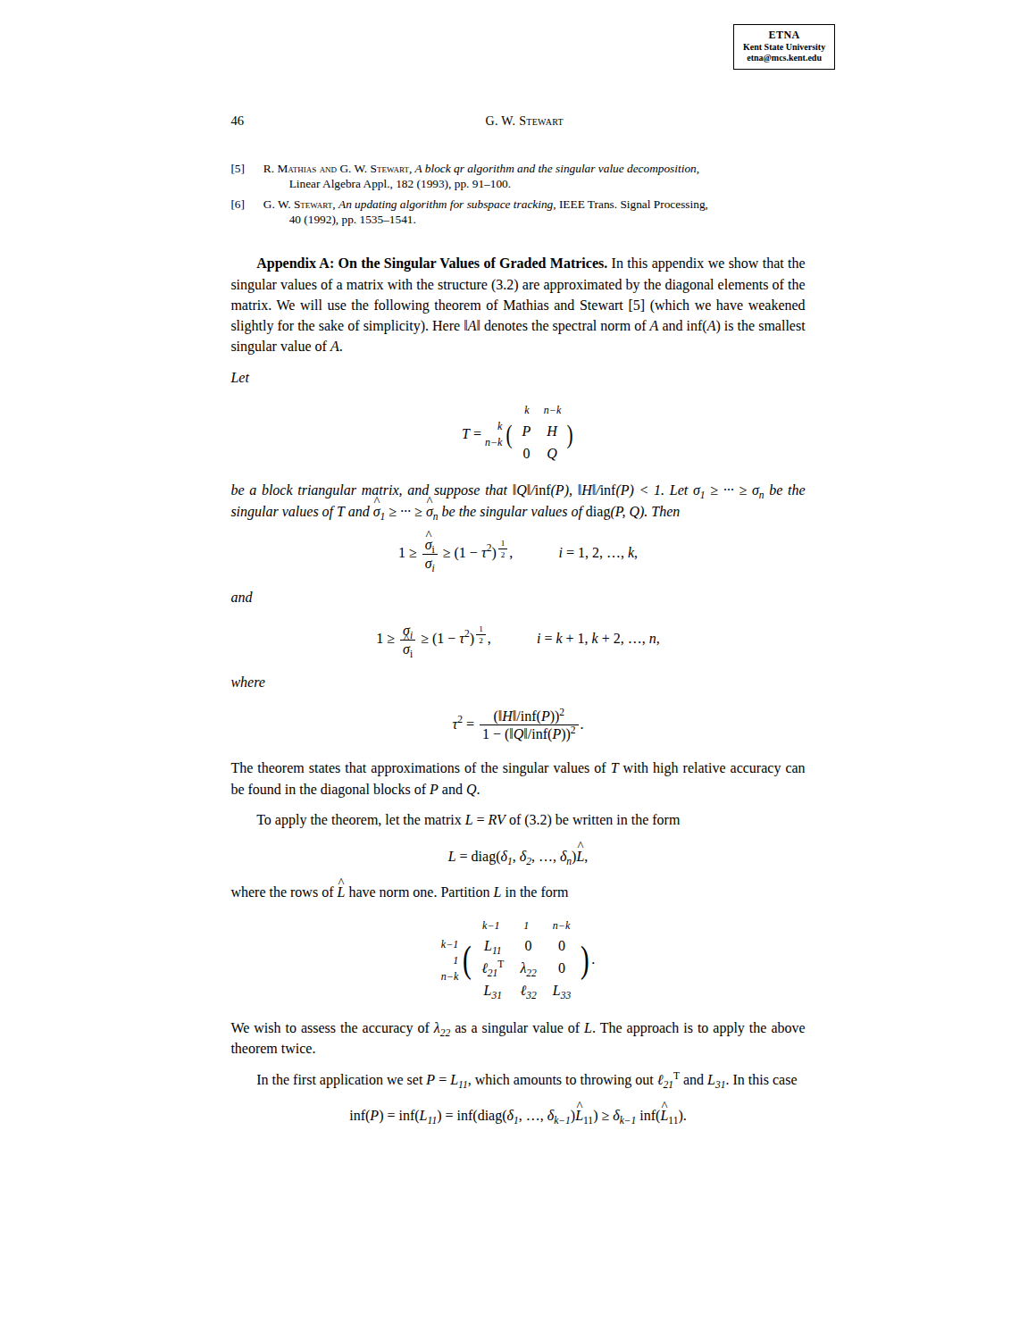ETNA
Kent State University
etna@mcs.kent.edu
46
G. W. Stewart
[5] R. Mathias and G. W. Stewart, A block qr algorithm and the singular value decomposition, Linear Algebra Appl., 182 (1993), pp. 91–100.
[6] G. W. Stewart, An updating algorithm for subspace tracking, IEEE Trans. Signal Processing, 40 (1992), pp. 1535–1541.
Appendix A: On the Singular Values of Graded Matrices. In this appendix we show that the singular values of a matrix with the structure (3.2) are approximated by the diagonal elements of the matrix. We will use the following theorem of Mathias and Stewart [5] (which we have weakened slightly for the sake of simplicity). Here ‖A‖ denotes the spectral norm of A and inf(A) is the smallest singular value of A.
Let
T = k n−k ( kn−k
| P | H |
| 0 | Q |
)
be a block triangular matrix, and suppose that ‖Q‖/inf(P), ‖H‖/inf(P) < 1. Let σ1 ≥ ··· ≥ σn be the singular values of T and σ1 ≥ ··· ≥ σn be the singular values of diag(P, Q). Then
1 ≥ σi σi ≥ (1 − τ2)12, i = 1, 2, …, k,
and
1 ≥ σi σi ≥ (1 − τ2)12, i = k + 1, k + 2, …, n,
where
τ2 = (‖H‖/inf(P))2 1 − (‖Q‖/inf(P))2 .
The theorem states that approximations of the singular values of T with high relative accuracy can be found in the diagonal blocks of P and Q.
To apply the theorem, let the matrix L = RV of (3.2) be written in the form
L = diag(δ1, δ2, …, δn)L,
where the rows of L have norm one. Partition L in the form
k−1 1 n−k ( k−11 n−k
| L 11 | 0 | 0 |
| ℓ 21 T | λ 22 | 0 |
| L 31 | ℓ 32 | L 33 |
) .
We wish to assess the accuracy of λ22 as a singular value of L. The approach is to apply the above theorem twice.
In the first application we set P = L11, which amounts to throwing out ℓ21T and L31. In this case
inf(P) = inf(L11) = inf(diag(δ1, …, δk−1)L11) ≥ δk−1 inf(L11).